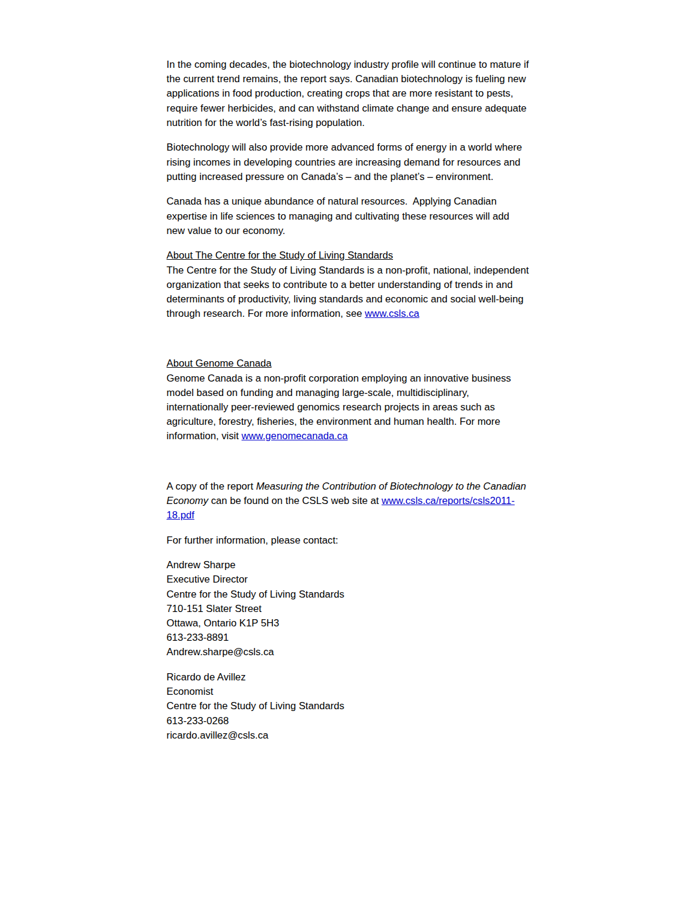In the coming decades, the biotechnology industry profile will continue to mature if the current trend remains, the report says. Canadian biotechnology is fueling new applications in food production, creating crops that are more resistant to pests, require fewer herbicides, and can withstand climate change and ensure adequate nutrition for the world’s fast-rising population.
Biotechnology will also provide more advanced forms of energy in a world where rising incomes in developing countries are increasing demand for resources and putting increased pressure on Canada’s – and the planet’s – environment.
Canada has a unique abundance of natural resources. Applying Canadian expertise in life sciences to managing and cultivating these resources will add new value to our economy.
About The Centre for the Study of Living Standards
The Centre for the Study of Living Standards is a non-profit, national, independent organization that seeks to contribute to a better understanding of trends in and determinants of productivity, living standards and economic and social well-being through research. For more information, see www.csls.ca
About Genome Canada
Genome Canada is a non-profit corporation employing an innovative business model based on funding and managing large-scale, multidisciplinary, internationally peer-reviewed genomics research projects in areas such as agriculture, forestry, fisheries, the environment and human health. For more information, visit www.genomecanada.ca
A copy of the report Measuring the Contribution of Biotechnology to the Canadian Economy can be found on the CSLS web site at www.csls.ca/reports/csls2011-18.pdf
For further information, please contact:
Andrew Sharpe
Executive Director
Centre for the Study of Living Standards
710-151 Slater Street
Ottawa, Ontario K1P 5H3
613-233-8891
Andrew.sharpe@csls.ca
Ricardo de Avillez
Economist
Centre for the Study of Living Standards
613-233-0268
ricardo.avillez@csls.ca